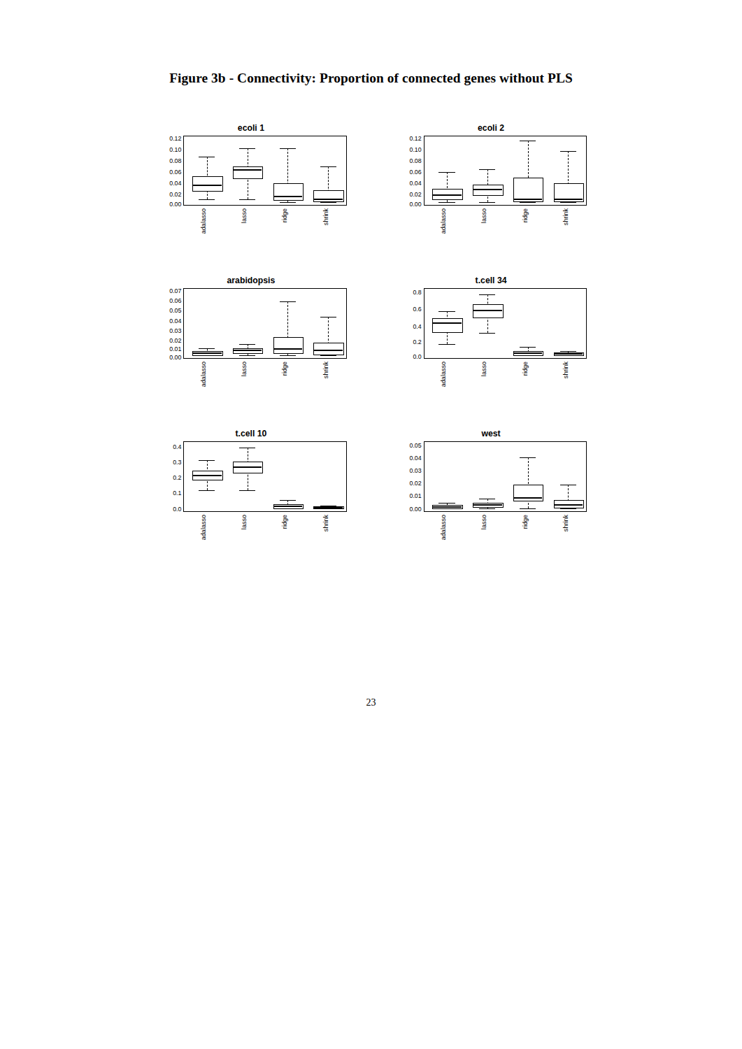Figure 3b - Connectivity: Proportion of connected genes without PLS
ecoli 1
0.12 0.10 0.08 0.06 0.04 0.02 0.00
adalasso lasso ridge shrink
ecoli 2
0.12 0.10 0.08 0.06 0.04 0.02 0.00
adalasso lasso ridge shrink
arabidopsis
0.07 0.06 0.05 0.04 0.03 0.02 0.01 0.00
adalasso lasso ridge shrink
t.cell 34
0.8 0.6 0.4 0.2 0.0
adalasso lasso ridge shrink
t.cell 10
0.4 0.3 0.2 0.1 0.0
adalasso lasso ridge shrink
west
0.05 0.04 0.03 0.02 0.01 0.00
adalasso lasso ridge shrink
23